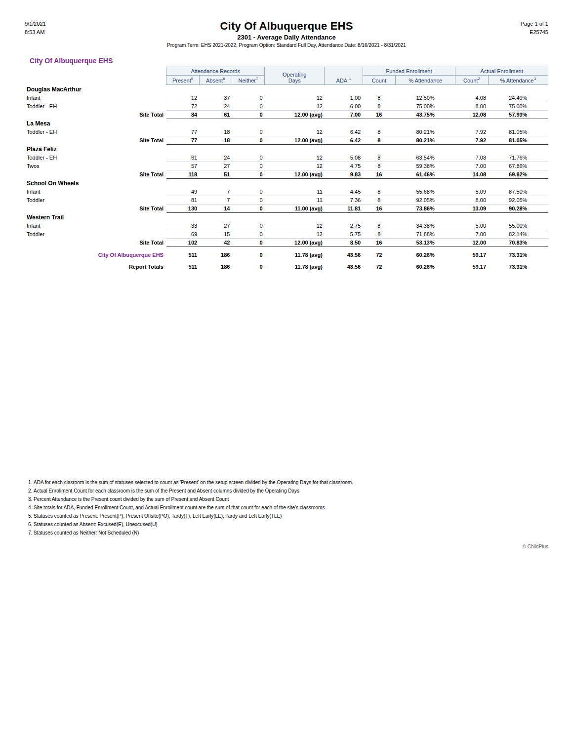9/1/2021
8:53 AM
Page 1 of 1
E25745
City Of Albuquerque EHS
2301 - Average Daily Attendance
Program Term: EHS 2021-2022, Program Option: Standard Full Day, Attendance Date: 8/16/2021 - 8/31/2021
City Of Albuquerque EHS
| | Attendance Records | Operating Days | ADA 1 | Funded Enrollment | Actual Enrollment |
| --- | --- | --- | --- | --- | --- |
| | Present 5 | Absent 6 | Neither 7 | Count | % Attendance | Count 2 | % Attendance 3 |
| Douglas MacArthur |
| Infant | 12 | 37 | 0 | 12 | 1.00 | 8 | 12.50% | 4.08 | 24.49% |
| Toddler - EH | 72 | 24 | 0 | 12 | 6.00 | 8 | 75.00% | 8.00 | 75.00% |
| Site Total | 84 | 61 | 0 | 12.00 (avg) | 7.00 | 16 | 43.75% | 12.08 | 57.93% |
| La Mesa |
| Toddler - EH | 77 | 18 | 0 | 12 | 6.42 | 8 | 80.21% | 7.92 | 81.05% |
| Site Total | 77 | 18 | 0 | 12.00 (avg) | 6.42 | 8 | 80.21% | 7.92 | 81.05% |
| Plaza Feliz |
| Toddler - EH | 61 | 24 | 0 | 12 | 5.08 | 8 | 63.54% | 7.08 | 71.76% |
| Twos | 57 | 27 | 0 | 12 | 4.75 | 8 | 59.38% | 7.00 | 67.86% |
| Site Total | 118 | 51 | 0 | 12.00 (avg) | 9.83 | 16 | 61.46% | 14.08 | 69.82% |
| School On Wheels |
| Infant | 49 | 7 | 0 | 11 | 4.45 | 8 | 55.68% | 5.09 | 87.50% |
| Toddler | 81 | 7 | 0 | 11 | 7.36 | 8 | 92.05% | 8.00 | 92.05% |
| Site Total | 130 | 14 | 0 | 11.00 (avg) | 11.81 | 16 | 73.86% | 13.09 | 90.28% |
| Western Trail |
| Infant | 33 | 27 | 0 | 12 | 2.75 | 8 | 34.38% | 5.00 | 55.00% |
| Toddler | 69 | 15 | 0 | 12 | 5.75 | 8 | 71.88% | 7.00 | 82.14% |
| Site Total | 102 | 42 | 0 | 12.00 (avg) | 8.50 | 16 | 53.13% | 12.00 | 70.83% |
| City Of Albuquerque EHS | 511 | 186 | 0 | 11.78 (avg) | 43.56 | 72 | 60.26% | 59.17 | 73.31% |
| Report Totals | 511 | 186 | 0 | 11.78 (avg) | 43.56 | 72 | 60.26% | 59.17 | 73.31% |
ADA for each clasroom is the sum of statuses selected to count as 'Present' on the setup screen divided by the Operating Days for that classroom.
Actual Enrollment Count for each classroom is the sum of the Present and Absent columns divided by the Operating Days
Percent Attendance is the Present count divided by the sum of Present and Absent Count
Site totals for ADA, Funded Enrollment Count, and Actual Enrollment count are the sum of that count for each of the site's classrooms.
Statuses counted as Present: Present(P), Present Offsite(PO), Tardy(T), Left Early(LE), Tardy and Left Early(TLE)
Statuses counted as Absent: Excused(E), Unexcused(U)
Statuses counted as Neither: Not Scheduled (N)
© ChildPlus